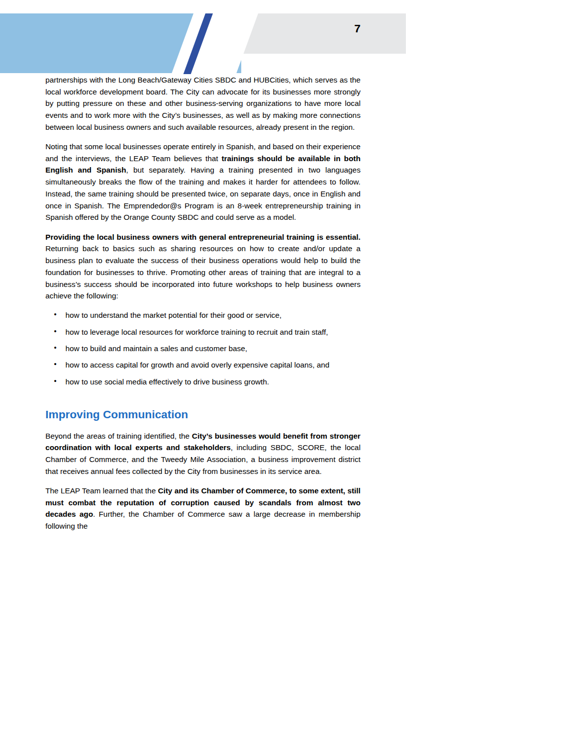7
partnerships with the Long Beach/Gateway Cities SBDC and HUBCities, which serves as the local workforce development board. The City can advocate for its businesses more strongly by putting pressure on these and other business-serving organizations to have more local events and to work more with the City’s businesses, as well as by making more connections between local business owners and such available resources, already present in the region.
Noting that some local businesses operate entirely in Spanish, and based on their experience and the interviews, the LEAP Team believes that trainings should be available in both English and Spanish, but separately. Having a training presented in two languages simultaneously breaks the flow of the training and makes it harder for attendees to follow. Instead, the same training should be presented twice, on separate days, once in English and once in Spanish. The Emprendedor@s Program is an 8-week entrepreneurship training in Spanish offered by the Orange County SBDC and could serve as a model.
Providing the local business owners with general entrepreneurial training is essential. Returning back to basics such as sharing resources on how to create and/or update a business plan to evaluate the success of their business operations would help to build the foundation for businesses to thrive. Promoting other areas of training that are integral to a business’s success should be incorporated into future workshops to help business owners achieve the following:
how to understand the market potential for their good or service,
how to leverage local resources for workforce training to recruit and train staff,
how to build and maintain a sales and customer base,
how to access capital for growth and avoid overly expensive capital loans, and
how to use social media effectively to drive business growth.
Improving Communication
Beyond the areas of training identified, the City’s businesses would benefit from stronger coordination with local experts and stakeholders, including SBDC, SCORE, the local Chamber of Commerce, and the Tweedy Mile Association, a business improvement district that receives annual fees collected by the City from businesses in its service area.
The LEAP Team learned that the City and its Chamber of Commerce, to some extent, still must combat the reputation of corruption caused by scandals from almost two decades ago. Further, the Chamber of Commerce saw a large decrease in membership following the